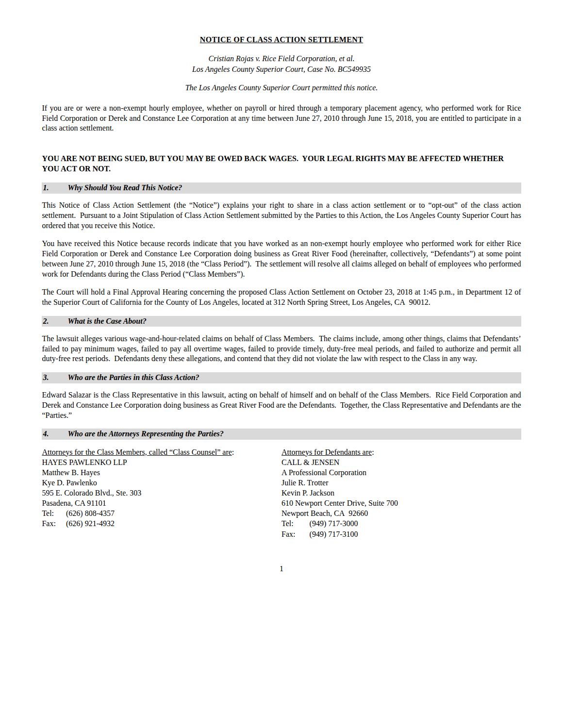NOTICE OF CLASS ACTION SETTLEMENT
Cristian Rojas v. Rice Field Corporation, et al.
Los Angeles County Superior Court, Case No. BC549935
The Los Angeles County Superior Court permitted this notice.
If you are or were a non-exempt hourly employee, whether on payroll or hired through a temporary placement agency, who performed work for Rice Field Corporation or Derek and Constance Lee Corporation at any time between June 27, 2010 through June 15, 2018, you are entitled to participate in a class action settlement.
YOU ARE NOT BEING SUED, BUT YOU MAY BE OWED BACK WAGES. YOUR LEGAL RIGHTS MAY BE AFFECTED WHETHER YOU ACT OR NOT.
1. Why Should You Read This Notice?
This Notice of Class Action Settlement (the “Notice”) explains your right to share in a class action settlement or to “opt-out” of the class action settlement. Pursuant to a Joint Stipulation of Class Action Settlement submitted by the Parties to this Action, the Los Angeles County Superior Court has ordered that you receive this Notice.
You have received this Notice because records indicate that you have worked as an non-exempt hourly employee who performed work for either Rice Field Corporation or Derek and Constance Lee Corporation doing business as Great River Food (hereinafter, collectively, “Defendants”) at some point between June 27, 2010 through June 15, 2018 (the “Class Period”). The settlement will resolve all claims alleged on behalf of employees who performed work for Defendants during the Class Period (“Class Members”).
The Court will hold a Final Approval Hearing concerning the proposed Class Action Settlement on October 23, 2018 at 1:45 p.m., in Department 12 of the Superior Court of California for the County of Los Angeles, located at 312 North Spring Street, Los Angeles, CA 90012.
2. What is the Case About?
The lawsuit alleges various wage-and-hour-related claims on behalf of Class Members. The claims include, among other things, claims that Defendants’ failed to pay minimum wages, failed to pay all overtime wages, failed to provide timely, duty-free meal periods, and failed to authorize and permit all duty-free rest periods. Defendants deny these allegations, and contend that they did not violate the law with respect to the Class in any way.
3. Who are the Parties in this Class Action?
Edward Salazar is the Class Representative in this lawsuit, acting on behalf of himself and on behalf of the Class Members. Rice Field Corporation and Derek and Constance Lee Corporation doing business as Great River Food are the Defendants. Together, the Class Representative and Defendants are the “Parties.”
4. Who are the Attorneys Representing the Parties?
| Attorneys for the Class Members, called “Class Counsel” are : HAYES PAWLENKO LLP Matthew B. Hayes Kye D. Pawlenko 595 E. Colorado Blvd., Ste. 303 Pasadena, CA 91101 Tel: (626) 808-4357 Fax: (626) 921-4932 | Attorneys for Defendants are : CALL & JENSEN A Professional Corporation Julie R. Trotter Kevin P. Jackson 610 Newport Center Drive, Suite 700 Newport Beach, CA 92660 Tel: (949) 717-3000 Fax: (949) 717-3100 |
1